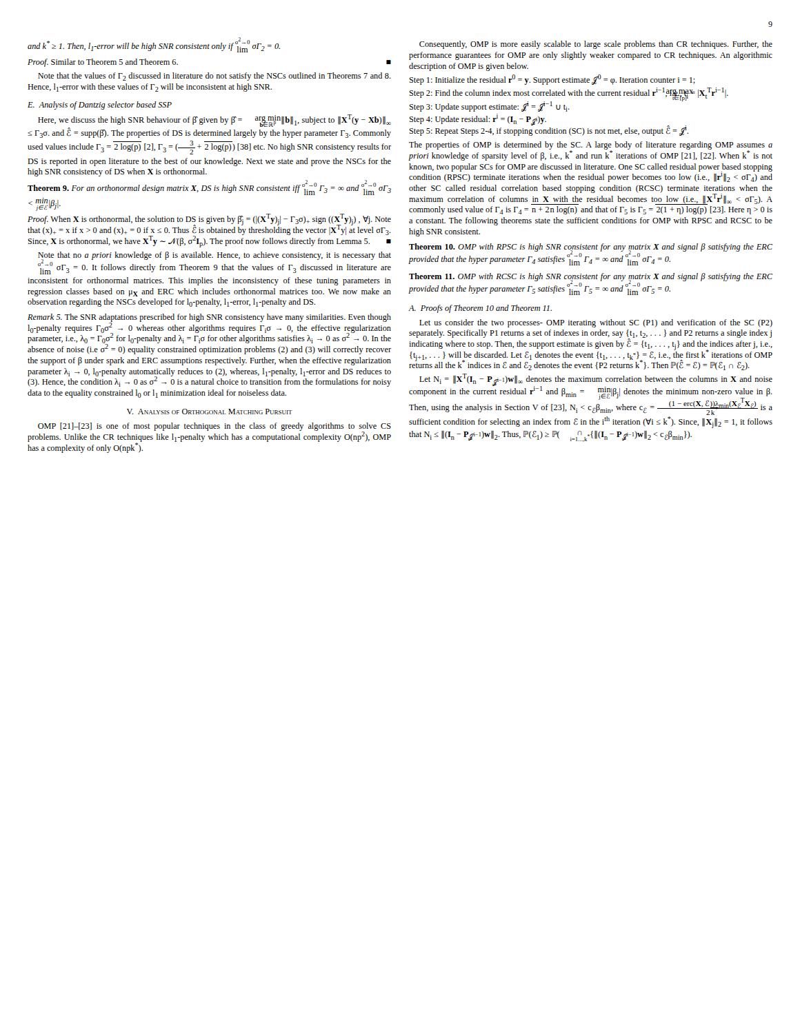9
and k* ≥ 1. Then, l1-error will be high SNR consistent only if σ2→0 lim σΓ2 = 0.
Proof. Similar to Theorem 5 and Theorem 6. ■
Note that the values of Γ2 discussed in literature do not satisfy the NSCs outlined in Theorems 7 and 8. Hence, l1-error with these values of Γ2 will be inconsistent at high SNR.
E. Analysis of Dantzig selector based SSP
Here, we discuss the high SNR behaviour of β̂ given by β̂ = arg min b∈ℝp∥b∥1, subject to ∥XT(y − Xb)∥∞ ≤ Γ3σ. and ℰ̂ = supp(β̂). The properties of DS is determined largely by the hyper parameter Γ3. Commonly used values include Γ3 = 2 log(p) [2], Γ3 = (32 + 2 log(p)) [38] etc. No high SNR consistency results for DS is reported in open literature to the best of our knowledge. Next we state and prove the NSCs for the high SNR consistency of DS when X is orthonormal.
Theorem 9. For an orthonormal design matrix X, DS is high SNR consistent iff σ2→0 lim Γ3 = ∞ and σ2→0 lim σΓ3 < min j∈ℰ|βj|.
Proof. When X is orthonormal, the solution to DS is given by β̂j = (|(XTy)j| − Γ3σ)+ sign ((XTy)j) , ∀j. Note that (x)+ = x if x > 0 and (x)+ = 0 if x ≤ 0. Thus ℰ̂ is obtained by thresholding the vector |XTy| at level σΓ3. Since, X is orthonormal, we have XTy ∼ 𝒩(β, σ2Ip). The proof now follows directly from Lemma 5. ■
Note that no a priori knowledge of β is available. Hence, to achieve consistency, it is necessary that σ2→0 lim σΓ3 = 0. It follows directly from Theorem 9 that the values of Γ3 discussed in literature are inconsistent for orthonormal matrices. This implies the inconsistency of these tuning parameters in regression classes based on μX and ERC which includes orthonormal matrices too. We now make an observation regarding the NSCs developed for l0-penalty, l1-error, l1-penalty and DS.
Remark 5. The SNR adaptations prescribed for high SNR consistency have many similarities. Even though l0-penalty requires Γ0σ2 → 0 whereas other algorithms requires Γiσ → 0, the effective regularization parameter, i.e., λ0 = Γ0σ2 for l0-penalty and λi = Γiσ for other algorithms satisfies λi → 0 as σ2 → 0. In the absence of noise (i.e σ2 = 0) equality constrained optimization problems (2) and (3) will correctly recover the support of β under spark and ERC assumptions respectively. Further, when the effective regularization parameter λi → 0, l0-penalty automatically reduces to (2), whereas, l1-penalty, l1-error and DS reduces to (3). Hence, the condition λi → 0 as σ2 → 0 is a natural choice to transition from the formulations for noisy data to the equality constrained l0 or l1 minimization ideal for noiseless data.
V. Analysis of Orthogonal Matching Pursuit
OMP [21]–[23] is one of most popular techniques in the class of greedy algorithms to solve CS problems. Unlike the CR techniques like l1-penalty which has a computational complexity O(np2), OMP has a complexity of only O(npk*).
Consequently, OMP is more easily scalable to large scale problems than CR techniques. Further, the performance guarantees for OMP are only slightly weaker compared to CR techniques. An algorithmic description of OMP is given below.
Step 1: Initialize the residual r0 = y. Support estimate 𝒥0 = φ. Iteration counter i = 1; Step 2: Find the column index most correlated with the current residual ri−1, i.e., ti = arg max t∈[p]|XtTri−1|. Step 3: Update support estimate: 𝒥i = 𝒥i−1 ∪ ti. Step 4: Update residual: ri = (In − P𝒥i)y. Step 5: Repeat Steps 2-4, if stopping condition (SC) is not met, else, output ℰ̂ = 𝒥i.
The properties of OMP is determined by the SC. A large body of literature regarding OMP assumes a priori knowledge of sparsity level of β, i.e., k* and run k* iterations of OMP [21], [22]. When k* is not known, two popular SCs for OMP are discussed in literature. One SC called residual power based stopping condition (RPSC) terminate iterations when the residual power becomes too low (i.e., ∥ri∥2 < σΓ4) and other SC called residual correlation based stopping condition (RCSC) terminate iterations when the maximum correlation of columns in X with the residual becomes too low (i.e., ∥XTri∥∞ < σΓ5). A commonly used value of Γ4 is Γ4 = n + 2n log(n) and that of Γ5 is Γ5 = 2(1 + η) log(p) [23]. Here η > 0 is a constant. The following theorems state the sufficient conditions for OMP with RPSC and RCSC to be high SNR consistent.
Theorem 10. OMP with RPSC is high SNR consistent for any matrix X and signal β satisfying the ERC provided that the hyper parameter Γ4 satisfies σ2→0 lim Γ4 = ∞ and σ2→0 lim σΓ4 = 0.
Theorem 11. OMP with RCSC is high SNR consistent for any matrix X and signal β satisfying the ERC provided that the hyper parameter Γ5 satisfies σ2→0 lim Γ5 = ∞ and σ2→0 lim σΓ5 = 0.
A. Proofs of Theorem 10 and Theorem 11.
Let us consider the two processes- OMP iterating without SC (P1) and verification of the SC (P2) separately. Specifically P1 returns a set of indexes in order, say {t1, t2, . . . } and P2 returns a single index j indicating where to stop. Then, the support estimate is given by ℰ̂ = {t1, . . . , tj} and the indices after j, i.e., {tj+1, . . . } will be discarded. Let ℰ1 denotes the event {t1, . . . , tk*} = ℰ, i.e., the first k* iterations of OMP returns all the k* indices in ℰ and ℰ2 denotes the event {P2 returns k*}. Then ℙ(ℰ̂ = ℰ) = ℙ(ℰ1 ∩ ℰ2).
Let Ni = ∥XT(In − P𝒥i−1)w∥∞ denotes the maximum correlation between the columns in X and noise component in the current residual ri−1 and βmin = min j∈ℰ|βj| denotes the minimum non-zero value in β. Then, using the analysis in Section V of [23], Ni < cℰβmin, where cℰ = (1 − erc(X, ℰ))λmin(XℰTXℰ) 2k* is a sufficient condition for selecting an index from ℰ in the ith iteration (∀i ≤ k*). Since, ∥Xj∥2 = 1, it follows that Ni ≤ ∥(In − P𝒥i−1)w∥2. Thus, ℙ(ℰ1) ≥ ℙ(∩i=1...,k*{∥(In − P𝒥i−1)w∥2 < cℰβmin}).